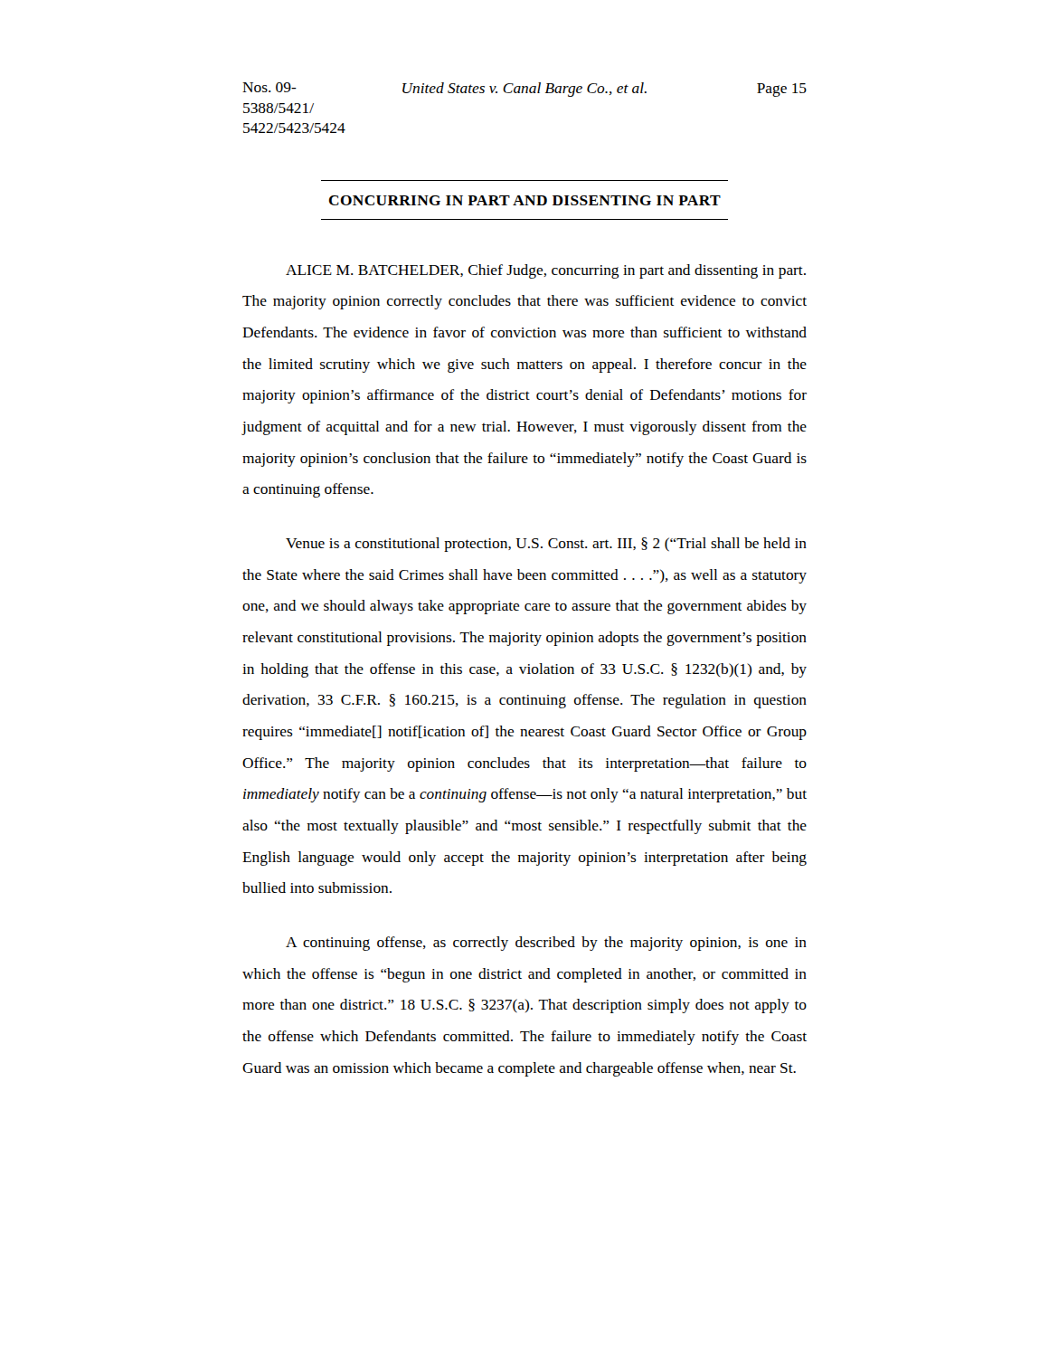Nos. 09-5388/5421/ 5422/5423/5424
United States v. Canal Barge Co., et al.
Page 15
CONCURRING IN PART AND DISSENTING IN PART
ALICE M. BATCHELDER, Chief Judge, concurring in part and dissenting in part. The majority opinion correctly concludes that there was sufficient evidence to convict Defendants. The evidence in favor of conviction was more than sufficient to withstand the limited scrutiny which we give such matters on appeal. I therefore concur in the majority opinion’s affirmance of the district court’s denial of Defendants’ motions for judgment of acquittal and for a new trial. However, I must vigorously dissent from the majority opinion’s conclusion that the failure to “immediately” notify the Coast Guard is a continuing offense.
Venue is a constitutional protection, U.S. Const. art. III, § 2 (“Trial shall be held in the State where the said Crimes shall have been committed . . . .”), as well as a statutory one, and we should always take appropriate care to assure that the government abides by relevant constitutional provisions. The majority opinion adopts the government’s position in holding that the offense in this case, a violation of 33 U.S.C. § 1232(b)(1) and, by derivation, 33 C.F.R. § 160.215, is a continuing offense. The regulation in question requires “immediate[] notif[ication of] the nearest Coast Guard Sector Office or Group Office.” The majority opinion concludes that its interpretation—that failure to immediately notify can be a continuing offense—is not only “a natural interpretation,” but also “the most textually plausible” and “most sensible.” I respectfully submit that the English language would only accept the majority opinion’s interpretation after being bullied into submission.
A continuing offense, as correctly described by the majority opinion, is one in which the offense is “begun in one district and completed in another, or committed in more than one district.” 18 U.S.C. § 3237(a). That description simply does not apply to the offense which Defendants committed. The failure to immediately notify the Coast Guard was an omission which became a complete and chargeable offense when, near St.